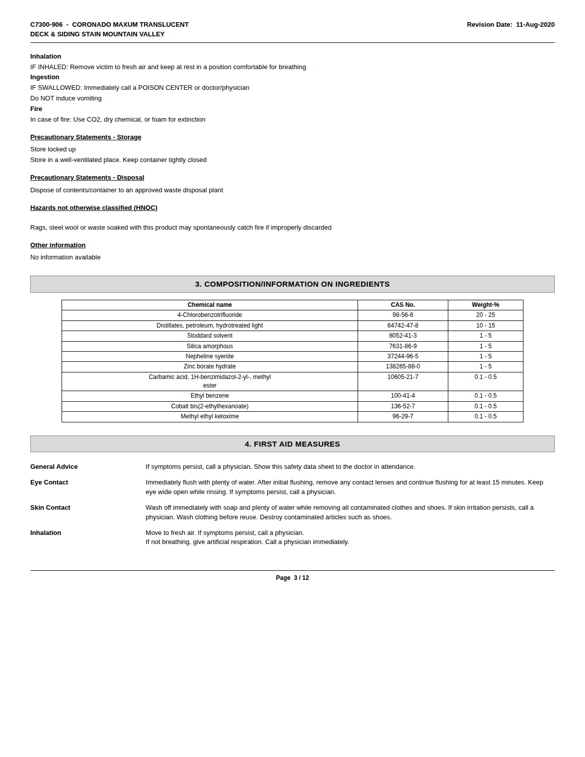C7300-906 - CORONADO MAXUM TRANSLUCENT
DECK & SIDING STAIN MOUNTAIN VALLEY
Revision Date: 11-Aug-2020
Inhalation
IF INHALED: Remove victim to fresh air and keep at rest in a position comfortable for breathing
Ingestion
IF SWALLOWED: Immediately call a POISON CENTER or doctor/physician
Do NOT induce vomiting
Fire
In case of fire: Use CO2, dry chemical, or foam for extinction
Precautionary Statements - Storage
Store locked up
Store in a well-ventilated place. Keep container tightly closed
Precautionary Statements - Disposal
Dispose of contents/container to an approved waste disposal plant
Hazards not otherwise classified (HNOC)
Rags, steel wool or waste soaked with this product may spontaneously catch fire if improperly discarded
Other information
No information available
3. COMPOSITION/INFORMATION ON INGREDIENTS
| Chemical name | CAS No. | Weight-% |
| --- | --- | --- |
| 4-Chlorobenzotrifluoride | 98-56-6 | 20 - 25 |
| Distillates, petroleum, hydrotreated light | 64742-47-8 | 10 - 15 |
| Stoddard solvent | 8052-41-3 | 1 - 5 |
| Silica amorphous | 7631-86-9 | 1 - 5 |
| Nepheline syenite | 37244-96-5 | 1 - 5 |
| Zinc borate hydrate | 138265-88-0 | 1 - 5 |
| Carbamic acid, 1H-benzimidazol-2-yl-, methyl ester | 10605-21-7 | 0.1 - 0.5 |
| Ethyl benzene | 100-41-4 | 0.1 - 0.5 |
| Cobalt bis(2-ethylhexanoate) | 136-52-7 | 0.1 - 0.5 |
| Methyl ethyl ketoxime | 96-29-7 | 0.1 - 0.5 |
4. FIRST AID MEASURES
| General Advice | If symptoms persist, call a physician. Show this safety data sheet to the doctor in attendance. |
| Eye Contact | Immediately flush with plenty of water. After initial flushing, remove any contact lenses and continue flushing for at least 15 minutes. Keep eye wide open while rinsing. If symptoms persist, call a physician. |
| Skin Contact | Wash off immediately with soap and plenty of water while removing all contaminated clothes and shoes. If skin irritation persists, call a physician. Wash clothing before reuse. Destroy contaminated articles such as shoes. |
| Inhalation | Move to fresh air. If symptoms persist, call a physician. If not breathing, give artificial respiration. Call a physician immediately. |
Page 3 / 12